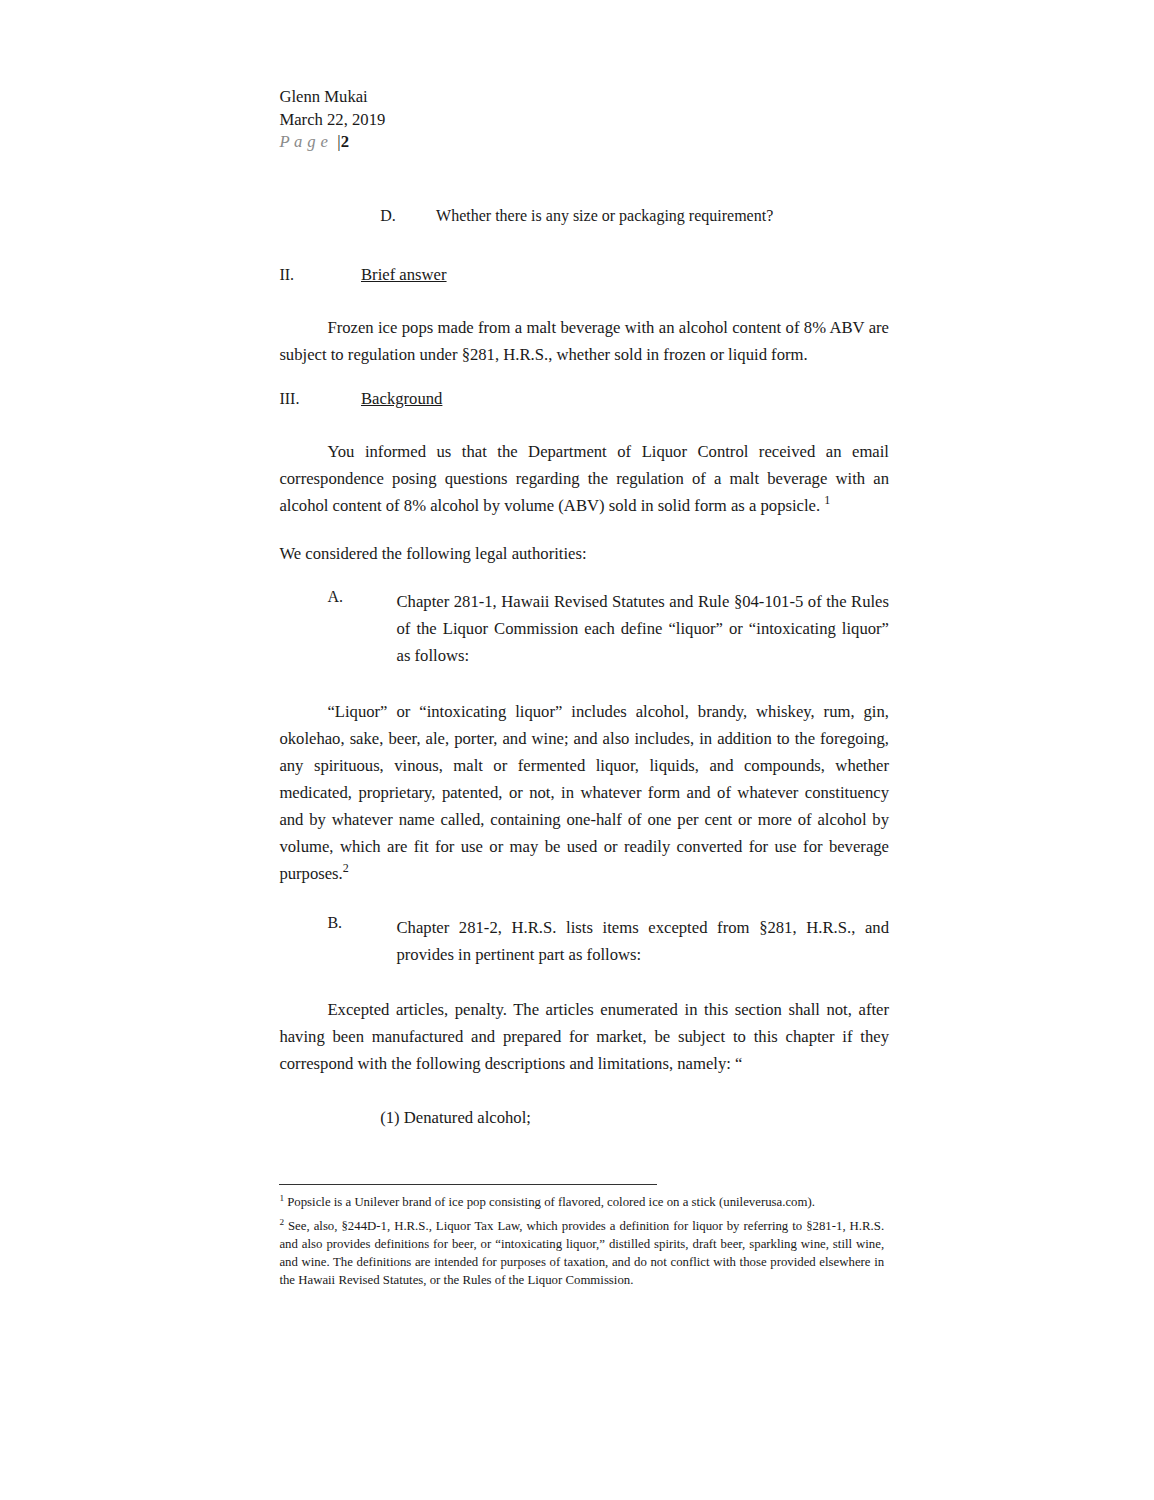Glenn Mukai
March 22, 2019
P a g e |2
D. Whether there is any size or packaging requirement?
II.
Brief answer
Frozen ice pops made from a malt beverage with an alcohol content of 8% ABV are subject to regulation under §281, H.R.S., whether sold in frozen or liquid form.
III.
Background
You informed us that the Department of Liquor Control received an email correspondence posing questions regarding the regulation of a malt beverage with an alcohol content of 8% alcohol by volume (ABV) sold in solid form as a popsicle. 1
We considered the following legal authorities:
A.
Chapter 281-1, Hawaii Revised Statutes and Rule §04-101-5 of the Rules of the Liquor Commission each define “liquor” or “intoxicating liquor” as follows:
“Liquor” or “intoxicating liquor” includes alcohol, brandy, whiskey, rum, gin, okolehao, sake, beer, ale, porter, and wine; and also includes, in addition to the foregoing, any spirituous, vinous, malt or fermented liquor, liquids, and compounds, whether medicated, proprietary, patented, or not, in whatever form and of whatever constituency and by whatever name called, containing one-half of one per cent or more of alcohol by volume, which are fit for use or may be used or readily converted for use for beverage purposes.2
B.
Chapter 281-2, H.R.S. lists items excepted from §281, H.R.S., and provides in pertinent part as follows:
Excepted articles, penalty. The articles enumerated in this section shall not, after having been manufactured and prepared for market, be subject to this chapter if they correspond with the following descriptions and limitations, namely: “
(1) Denatured alcohol;
1 Popsicle is a Unilever brand of ice pop consisting of flavored, colored ice on a stick (unileverusa.com).
2 See, also, §244D-1, H.R.S., Liquor Tax Law, which provides a definition for liquor by referring to §281-1, H.R.S. and also provides definitions for beer, or “intoxicating liquor,” distilled spirits, draft beer, sparkling wine, still wine, and wine. The definitions are intended for purposes of taxation, and do not conflict with those provided elsewhere in the Hawaii Revised Statutes, or the Rules of the Liquor Commission.